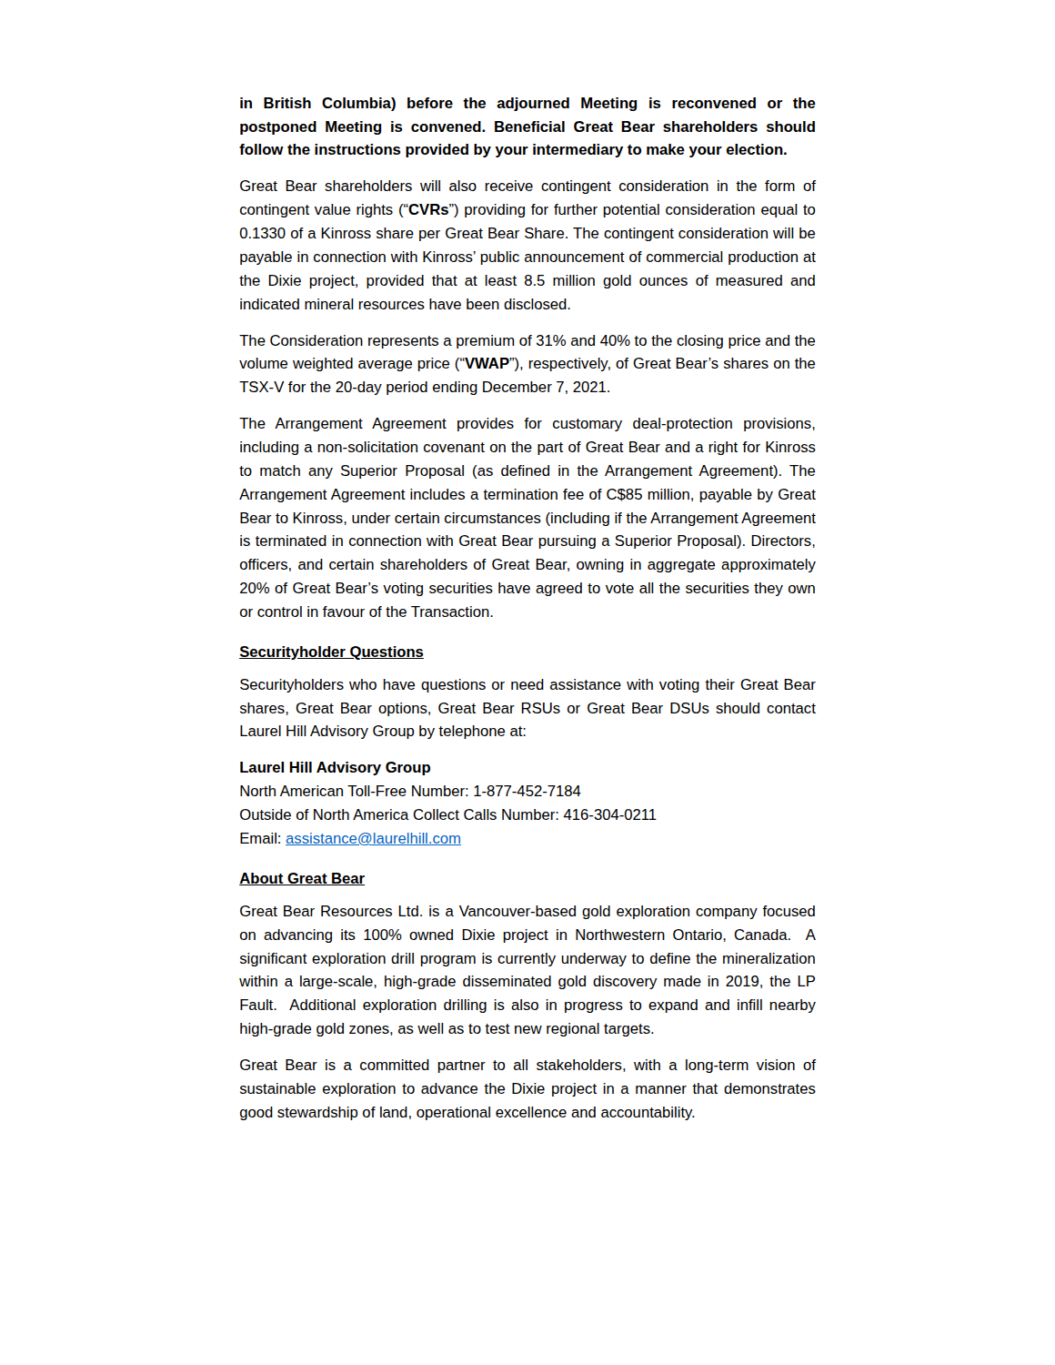in British Columbia) before the adjourned Meeting is reconvened or the postponed Meeting is convened. Beneficial Great Bear shareholders should follow the instructions provided by your intermediary to make your election.
Great Bear shareholders will also receive contingent consideration in the form of contingent value rights (“CVRs”) providing for further potential consideration equal to 0.1330 of a Kinross share per Great Bear Share. The contingent consideration will be payable in connection with Kinross’ public announcement of commercial production at the Dixie project, provided that at least 8.5 million gold ounces of measured and indicated mineral resources have been disclosed.
The Consideration represents a premium of 31% and 40% to the closing price and the volume weighted average price (“VWAP”), respectively, of Great Bear’s shares on the TSX-V for the 20-day period ending December 7, 2021.
The Arrangement Agreement provides for customary deal-protection provisions, including a non-solicitation covenant on the part of Great Bear and a right for Kinross to match any Superior Proposal (as defined in the Arrangement Agreement). The Arrangement Agreement includes a termination fee of C$85 million, payable by Great Bear to Kinross, under certain circumstances (including if the Arrangement Agreement is terminated in connection with Great Bear pursuing a Superior Proposal). Directors, officers, and certain shareholders of Great Bear, owning in aggregate approximately 20% of Great Bear’s voting securities have agreed to vote all the securities they own or control in favour of the Transaction.
Securityholder Questions
Securityholders who have questions or need assistance with voting their Great Bear shares, Great Bear options, Great Bear RSUs or Great Bear DSUs should contact Laurel Hill Advisory Group by telephone at:
Laurel Hill Advisory Group
North American Toll-Free Number: 1-877-452-7184
Outside of North America Collect Calls Number: 416-304-0211
Email: assistance@laurelhill.com
About Great Bear
Great Bear Resources Ltd. is a Vancouver-based gold exploration company focused on advancing its 100% owned Dixie project in Northwestern Ontario, Canada. A significant exploration drill program is currently underway to define the mineralization within a large-scale, high-grade disseminated gold discovery made in 2019, the LP Fault. Additional exploration drilling is also in progress to expand and infill nearby high-grade gold zones, as well as to test new regional targets.
Great Bear is a committed partner to all stakeholders, with a long-term vision of sustainable exploration to advance the Dixie project in a manner that demonstrates good stewardship of land, operational excellence and accountability.